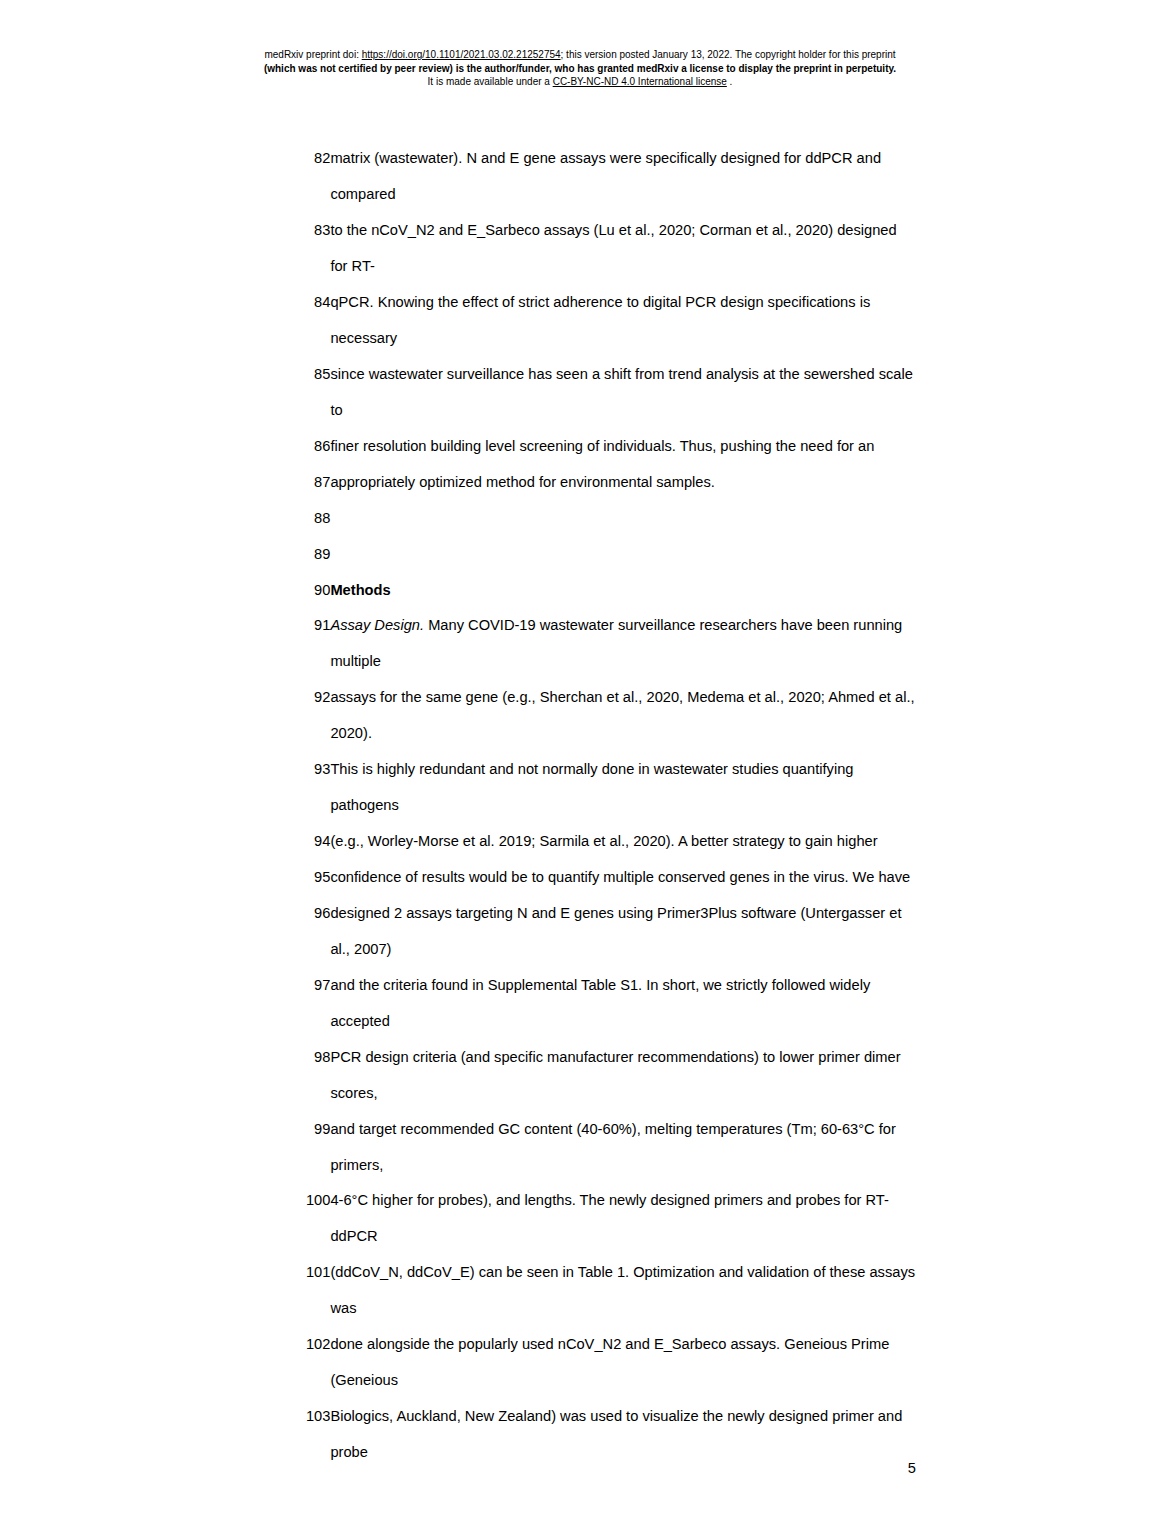medRxiv preprint doi: https://doi.org/10.1101/2021.03.02.21252754; this version posted January 13, 2022. The copyright holder for this preprint (which was not certified by peer review) is the author/funder, who has granted medRxiv a license to display the preprint in perpetuity. It is made available under a CC-BY-NC-ND 4.0 International license .
| 82 | matrix (wastewater). N and E gene assays were specifically designed for ddPCR and compared |
| 83 | to the nCoV_N2 and E_Sarbeco assays (Lu et al., 2020; Corman et al., 2020) designed for RT- |
| 84 | qPCR. Knowing the effect of strict adherence to digital PCR design specifications is necessary |
| 85 | since wastewater surveillance has seen a shift from trend analysis at the sewershed scale to |
| 86 | finer resolution building level screening of individuals. Thus, pushing the need for an |
| 87 | appropriately optimized method for environmental samples. |
| 88 | |
| 89 | |
| 90 | Methods |
| 91 | Assay Design. Many COVID-19 wastewater surveillance researchers have been running multiple |
| 92 | assays for the same gene (e.g., Sherchan et al., 2020, Medema et al., 2020; Ahmed et al., 2020). |
| 93 | This is highly redundant and not normally done in wastewater studies quantifying pathogens |
| 94 | (e.g., Worley-Morse et al. 2019; Sarmila et al., 2020). A better strategy to gain higher |
| 95 | confidence of results would be to quantify multiple conserved genes in the virus. We have |
| 96 | designed 2 assays targeting N and E genes using Primer3Plus software (Untergasser et al., 2007) |
| 97 | and the criteria found in Supplemental Table S1. In short, we strictly followed widely accepted |
| 98 | PCR design criteria (and specific manufacturer recommendations) to lower primer dimer scores, |
| 99 | and target recommended GC content (40-60%), melting temperatures (Tm; 60-63°C for primers, |
| 100 | 4-6°C higher for probes), and lengths. The newly designed primers and probes for RT-ddPCR |
| 101 | (ddCoV_N, ddCoV_E) can be seen in Table 1. Optimization and validation of these assays was |
| 102 | done alongside the popularly used nCoV_N2 and E_Sarbeco assays. Geneious Prime (Geneious |
| 103 | Biologics, Auckland, New Zealand) was used to visualize the newly designed primer and probe |
5